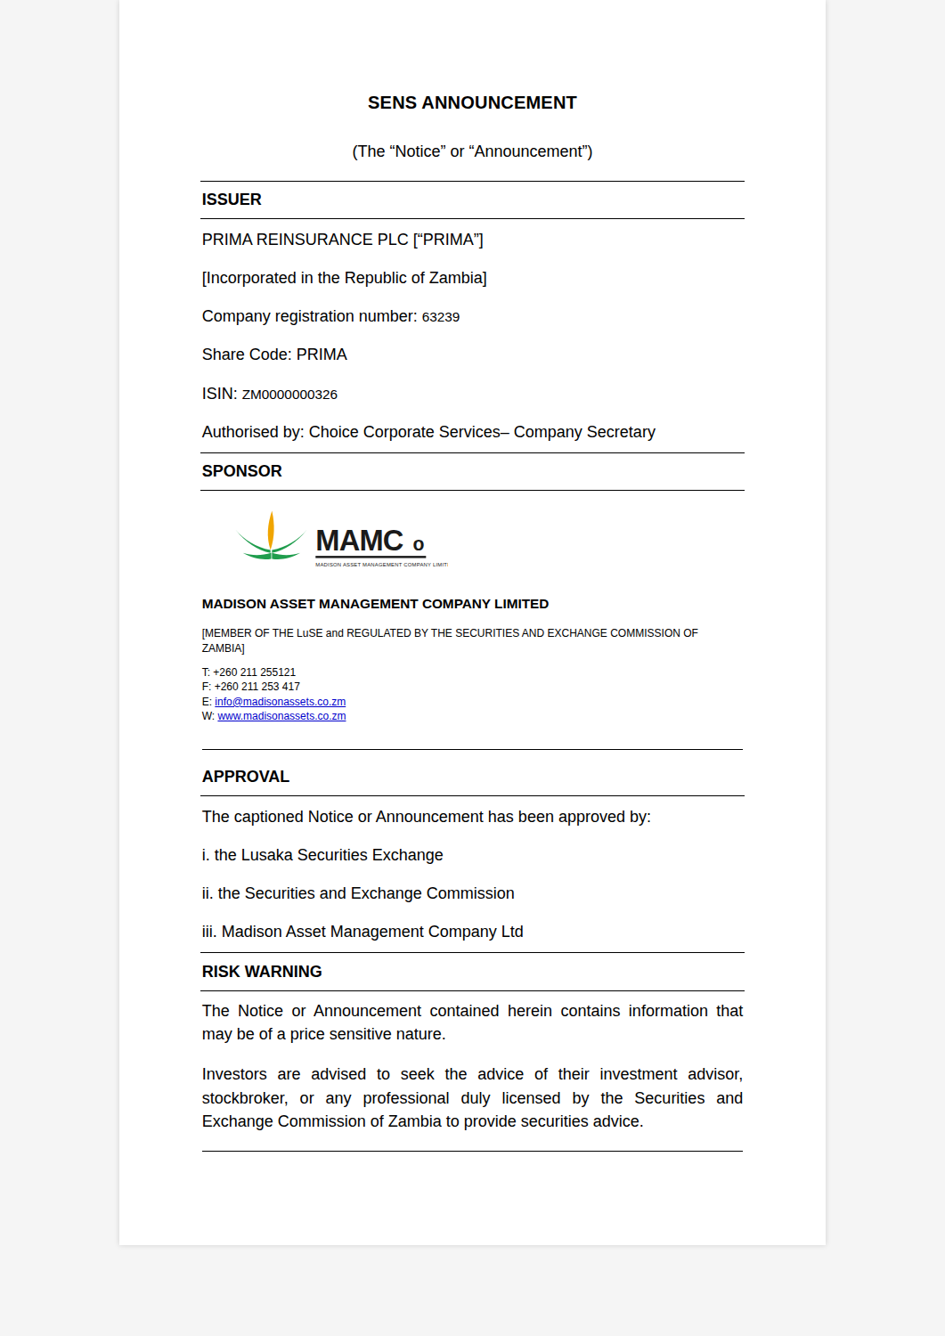SENS ANNOUNCEMENT
(The “Notice” or “Announcement”)
ISSUER
PRIMA REINSURANCE PLC [“PRIMA”]
[Incorporated in the Republic of Zambia]
Company registration number: 63239
Share Code: PRIMA
ISIN: ZM0000000326
Authorised by: Choice Corporate Services– Company Secretary
SPONSOR
MAMC o MADISON ASSET MANAGEMENT COMPANY LIMITED
MADISON ASSET MANAGEMENT COMPANY LIMITED
[MEMBER OF THE LuSE and REGULATED BY THE SECURITIES AND EXCHANGE COMMISSION OF ZAMBIA]
T: +260 211 255121
F: +260 211 253 417
E: info@madisonassets.co.zm
W: www.madisonassets.co.zm
APPROVAL
The captioned Notice or Announcement has been approved by:
i. the Lusaka Securities Exchange
ii. the Securities and Exchange Commission
iii. Madison Asset Management Company Ltd
RISK WARNING
The Notice or Announcement contained herein contains information that may be of a price sensitive nature.
Investors are advised to seek the advice of their investment advisor, stockbroker, or any professional duly licensed by the Securities and Exchange Commission of Zambia to provide securities advice.